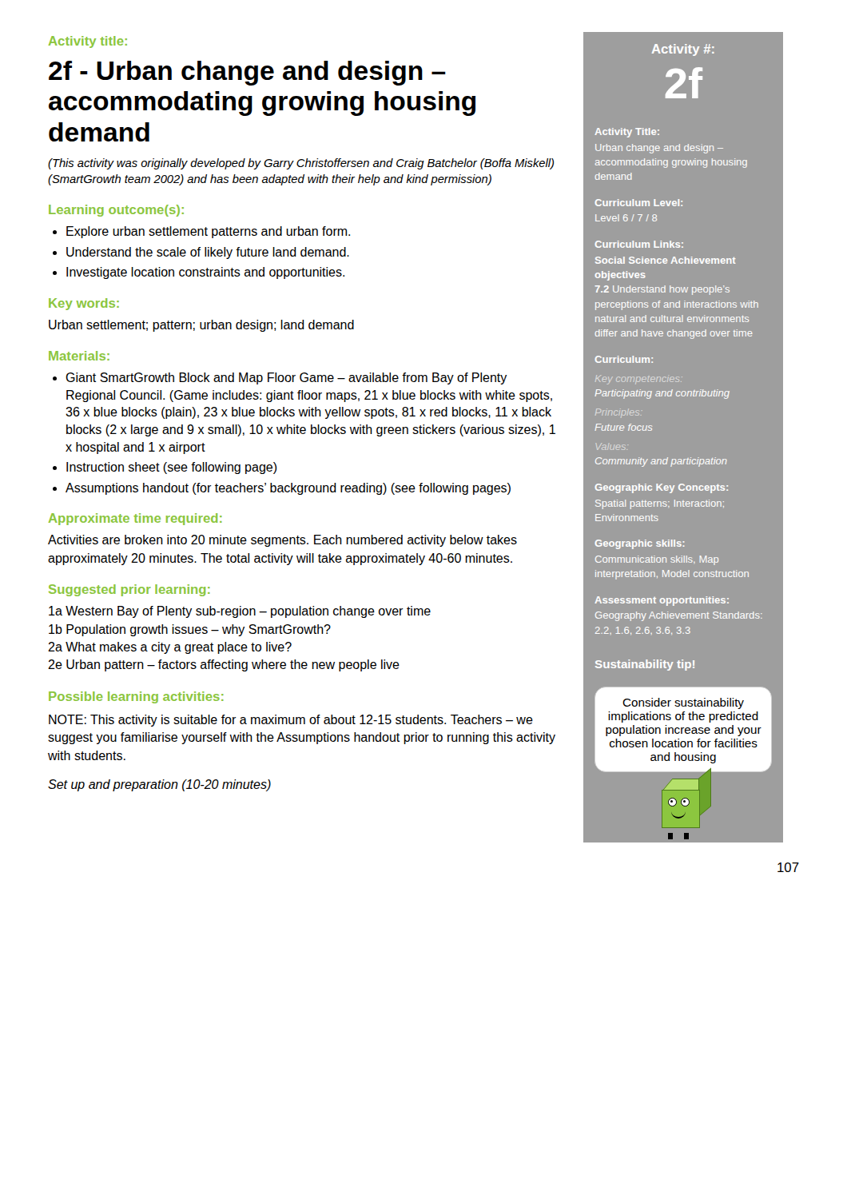Activity title:
2f - Urban change and design – accommodating growing housing demand
(This activity was originally developed by Garry Christoffersen and Craig Batchelor (Boffa Miskell) (SmartGrowth team 2002) and has been adapted with their help and kind permission)
Learning outcome(s):
Explore urban settlement patterns and urban form.
Understand the scale of likely future land demand.
Investigate location constraints and opportunities.
Key words:
Urban settlement; pattern; urban design; land demand
Materials:
Giant SmartGrowth Block and Map Floor Game – available from Bay of Plenty Regional Council. (Game includes: giant floor maps, 21 x blue blocks with white spots, 36 x blue blocks (plain), 23 x blue blocks with yellow spots, 81 x red blocks, 11 x black blocks (2 x large and 9 x small), 10 x white blocks with green stickers (various sizes), 1 x hospital and 1 x airport
Instruction sheet (see following page)
Assumptions handout (for teachers’ background reading) (see following pages)
Approximate time required:
Activities are broken into 20 minute segments. Each numbered activity below takes approximately 20 minutes. The total activity will take approximately 40-60 minutes.
Suggested prior learning:
1a Western Bay of Plenty sub-region – population change over time
1b Population growth issues – why SmartGrowth?
2a What makes a city a great place to live?
2e Urban pattern – factors affecting where the new people live
Possible learning activities:
NOTE: This activity is suitable for a maximum of about 12-15 students. Teachers – we suggest you familiarise yourself with the Assumptions handout prior to running this activity with students.
Set up and preparation (10-20 minutes)
Activity #:
2f
Activity Title:
Urban change and design – accommodating growing housing demand
Curriculum Level:
Level 6 / 7 / 8
Curriculum Links:
Social Science Achievement objectives
7.2 Understand how people’s perceptions of and interactions with natural and cultural environments differ and have changed over time
Curriculum:
Key competencies:
Participating and contributing
Principles:
Future focus
Values:
Community and participation
Geographic Key Concepts:
Spatial patterns; Interaction; Environments
Geographic skills:
Communication skills, Map interpretation, Model construction
Assessment opportunities:
Geography Achievement Standards: 2.2, 1.6, 2.6, 3.6, 3.3
Sustainability tip!
Consider sustainability implications of the predicted population increase and your chosen location for facilities and housing
107